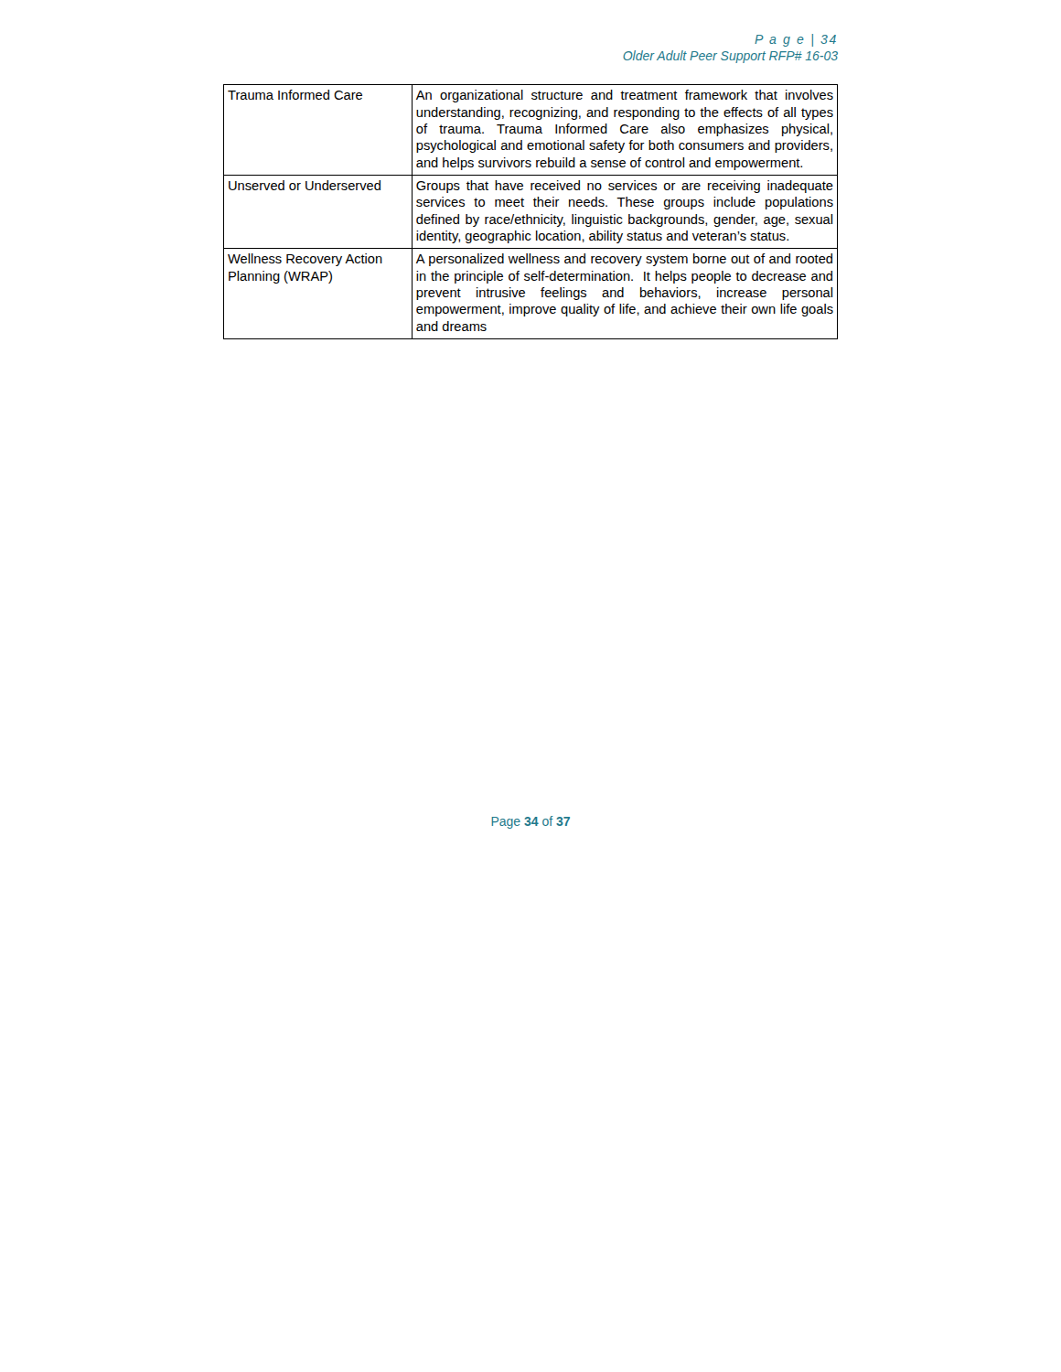P a g e | 34
Older Adult Peer Support RFP# 16-03
| Trauma Informed Care | An organizational structure and treatment framework that involves understanding, recognizing, and responding to the effects of all types of trauma. Trauma Informed Care also emphasizes physical, psychological and emotional safety for both consumers and providers, and helps survivors rebuild a sense of control and empowerment. |
| Unserved or Underserved | Groups that have received no services or are receiving inadequate services to meet their needs. These groups include populations defined by race/ethnicity, linguistic backgrounds, gender, age, sexual identity, geographic location, ability status and veteran’s status. |
| Wellness Recovery Action Planning (WRAP) | A personalized wellness and recovery system borne out of and rooted in the principle of self-determination. It helps people to decrease and prevent intrusive feelings and behaviors, increase personal empowerment, improve quality of life, and achieve their own life goals and dreams |
Page 34 of 37